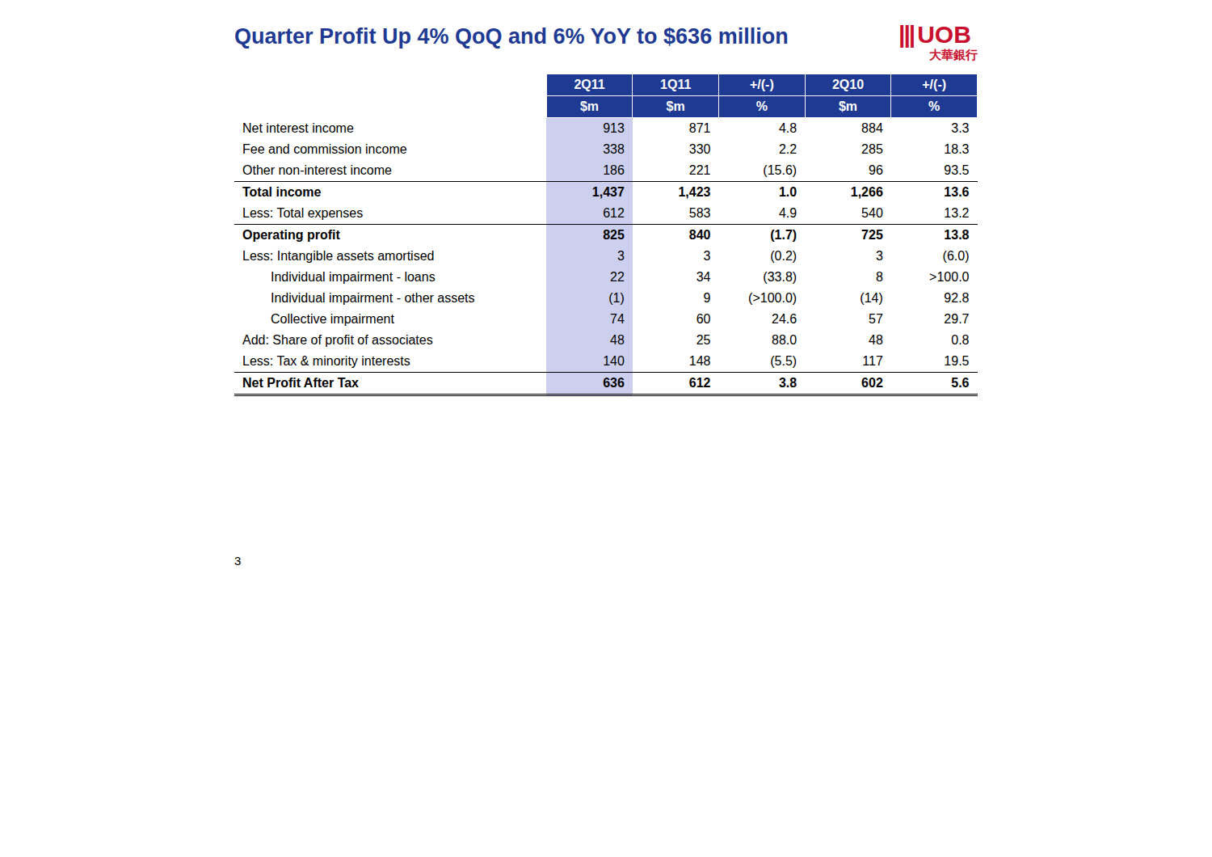|||UOB 大華銀行
Quarter Profit Up 4% QoQ and 6% YoY to $636 million
| | 2Q11 | 1Q11 | +/(-) | 2Q10 | +/(-) |
| --- | --- | --- | --- | --- | --- |
| | $m | $m | % | $m | % |
| Net interest income | 913 | 871 | 4.8 | 884 | 3.3 |
| Fee and commission income | 338 | 330 | 2.2 | 285 | 18.3 |
| Other non-interest income | 186 | 221 | (15.6) | 96 | 93.5 |
| Total income | 1,437 | 1,423 | 1.0 | 1,266 | 13.6 |
| Less: Total expenses | 612 | 583 | 4.9 | 540 | 13.2 |
| Operating profit | 825 | 840 | (1.7) | 725 | 13.8 |
| Less: Intangible assets amortised | 3 | 3 | (0.2) | 3 | (6.0) |
| Individual impairment - loans | 22 | 34 | (33.8) | 8 | >100.0 |
| Individual impairment - other assets | (1) | 9 | (>100.0) | (14) | 92.8 |
| Collective impairment | 74 | 60 | 24.6 | 57 | 29.7 |
| Add: Share of profit of associates | 48 | 25 | 88.0 | 48 | 0.8 |
| Less: Tax & minority interests | 140 | 148 | (5.5) | 117 | 19.5 |
| Net Profit After Tax | 636 | 612 | 3.8 | 602 | 5.6 |
3